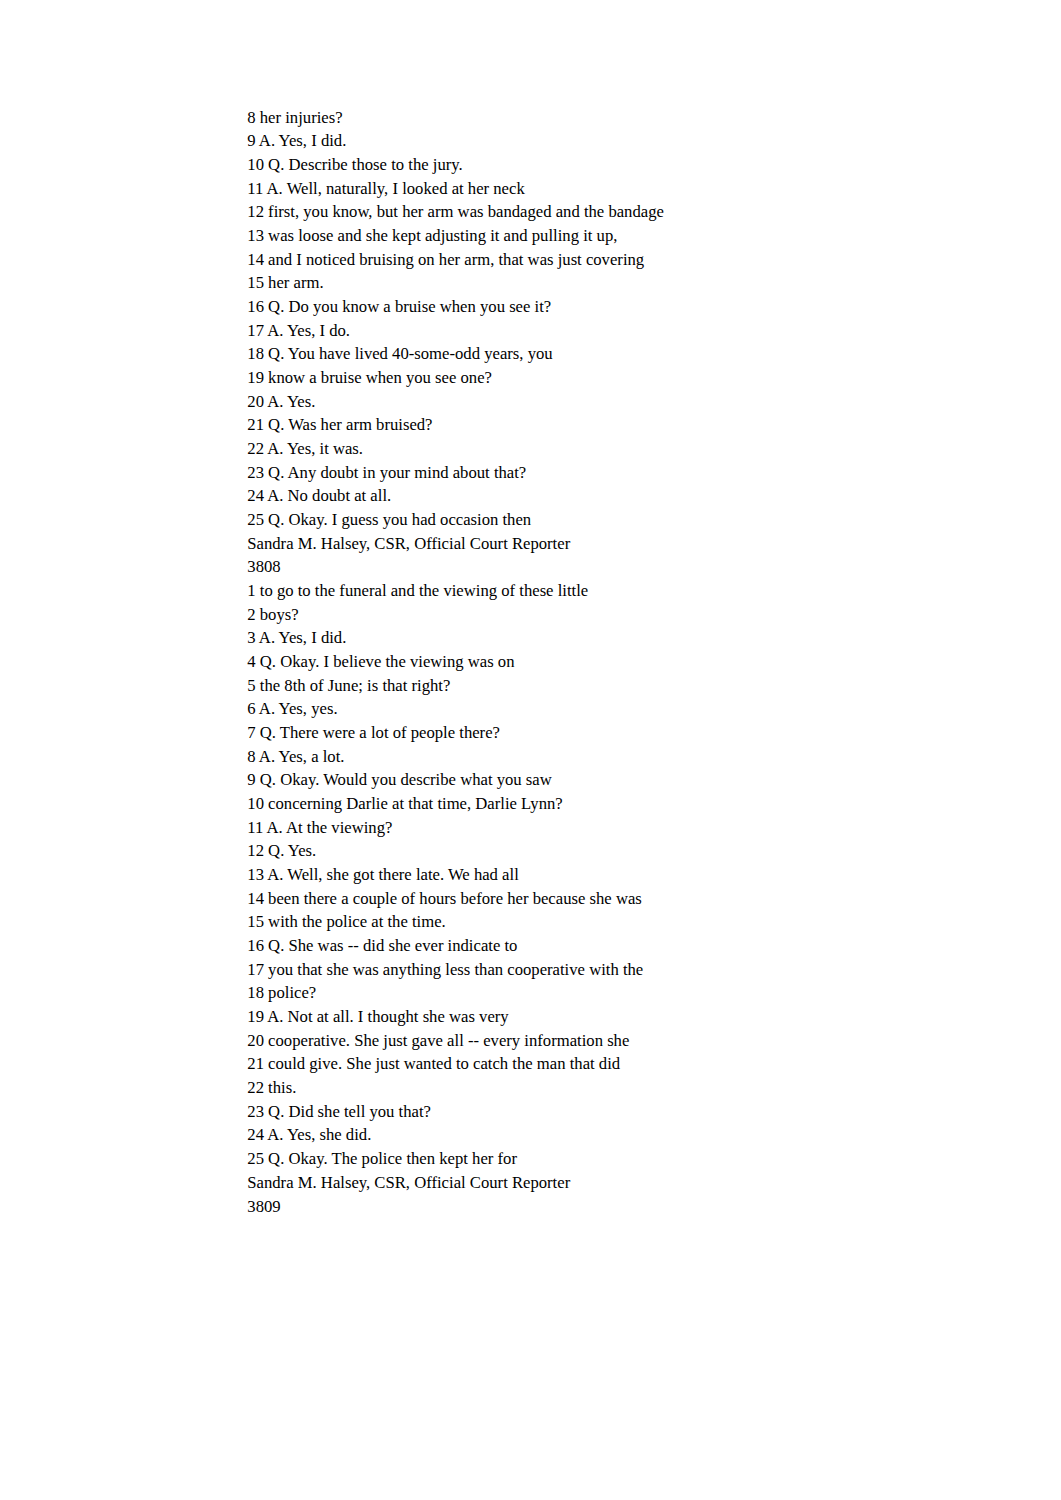8 her injuries?
9 A. Yes, I did.
10 Q. Describe those to the jury.
11 A. Well, naturally, I looked at her neck
12 first, you know, but her arm was bandaged and the bandage
13 was loose and she kept adjusting it and pulling it up,
14 and I noticed bruising on her arm, that was just covering
15 her arm.
16 Q. Do you know a bruise when you see it?
17 A. Yes, I do.
18 Q. You have lived 40-some-odd years, you
19 know a bruise when you see one?
20 A. Yes.
21 Q. Was her arm bruised?
22 A. Yes, it was.
23 Q. Any doubt in your mind about that?
24 A. No doubt at all.
25 Q. Okay. I guess you had occasion then
Sandra M. Halsey, CSR, Official Court Reporter
3808
1 to go to the funeral and the viewing of these little
2 boys?
3 A. Yes, I did.
4 Q. Okay. I believe the viewing was on
5 the 8th of June; is that right?
6 A. Yes, yes.
7 Q. There were a lot of people there?
8 A. Yes, a lot.
9 Q. Okay. Would you describe what you saw
10 concerning Darlie at that time, Darlie Lynn?
11 A. At the viewing?
12 Q. Yes.
13 A. Well, she got there late. We had all
14 been there a couple of hours before her because she was
15 with the police at the time.
16 Q. She was -- did she ever indicate to
17 you that she was anything less than cooperative with the
18 police?
19 A. Not at all. I thought she was very
20 cooperative. She just gave all -- every information she
21 could give. She just wanted to catch the man that did
22 this.
23 Q. Did she tell you that?
24 A. Yes, she did.
25 Q. Okay. The police then kept her for
Sandra M. Halsey, CSR, Official Court Reporter
3809